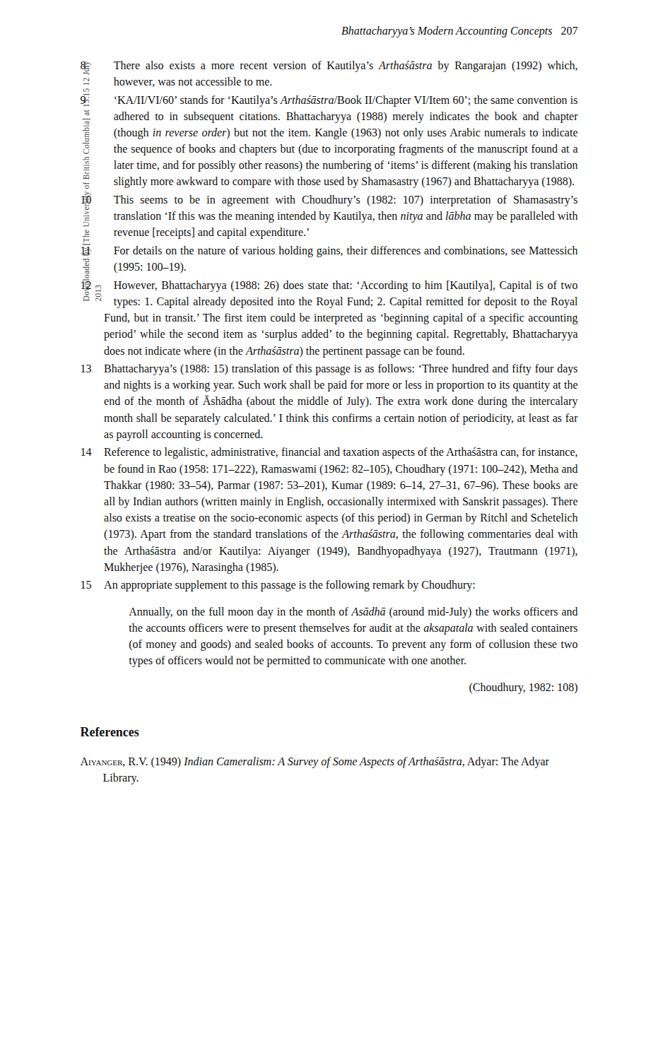Bhattacharyya’s Modern Accounting Concepts 207
Downloaded by [The University of British Columbia] at 15:15 12 July 2013
8 There also exists a more recent version of Kautilya’s Arthaśāstra by Rangarajan (1992) which, however, was not accessible to me.
9‘KA/II/VI/60’ stands for ‘Kautilya’s Arthaśāstra/Book II/Chapter VI/Item 60’; the same convention is adhered to in subsequent citations. Bhattacharyya (1988) merely indicates the book and chapter (though in reverse order) but not the item. Kangle (1963) not only uses Arabic numerals to indicate the sequence of books and chapters but (due to incorporating fragments of the manuscript found at a later time, and for possibly other reasons) the numbering of ‘items’ is different (making his translation slightly more awkward to compare with those used by Shamasastry (1967) and Bhattacharyya (1988).
10 This seems to be in agreement with Choudhury’s (1982: 107) interpretation of Shamasastry’s translation ‘If this was the meaning intended by Kautilya, then nitya and lābha may be paralleled with revenue [receipts] and capital expenditure.’
11 For details on the nature of various holding gains, their differences and combinations, see Mattessich (1995: 100–19).
12 However, Bhattacharyya (1988: 26) does state that: ‘According to him [Kautilya], Capital is of two types: 1. Capital already deposited into the Royal Fund; 2. Capital remitted for deposit to the Royal Fund, but in transit.’ The first item could be interpreted as ‘beginning capital of a specific accounting period’ while the second item as ‘surplus added’ to the beginning capital. Regrettably, Bhattacharyya does not indicate where (in the Arthaśāstra) the pertinent passage can be found.
13 Bhattacharyya’s (1988: 15) translation of this passage is as follows: ‘Three hundred and fifty four days and nights is a working year. Such work shall be paid for more or less in proportion to its quantity at the end of the month of Āshādha (about the middle of July). The extra work done during the intercalary month shall be separately calculated.’ I think this confirms a certain notion of periodicity, at least as far as payroll accounting is concerned.
14 Reference to legalistic, administrative, financial and taxation aspects of the Arthaśāstra can, for instance, be found in Rao (1958: 171–222), Ramaswami (1962: 82–105), Choudhary (1971: 100–242), Metha and Thakkar (1980: 33–54), Parmar (1987: 53–201), Kumar (1989: 6–14, 27–31, 67–96). These books are all by Indian authors (written mainly in English, occasionally intermixed with Sanskrit passages). There also exists a treatise on the socio-economic aspects (of this period) in German by Ritchl and Schetelich (1973). Apart from the standard translations of the Arthaśāstra, the following commentaries deal with the Arthaśāstra and/or Kautilya: Aiyanger (1949), Bandhyopadhyaya (1927), Trautmann (1971), Mukherjee (1976), Narasingha (1985).
15 An appropriate supplement to this passage is the following remark by Choudhury:
Annually, on the full moon day in the month of Asādhā (around mid-July) the works officers and the accounts officers were to present themselves for audit at the aksapatala with sealed containers (of money and goods) and sealed books of accounts. To prevent any form of collusion these two types of officers would not be permitted to communicate with one another.
(Choudhury, 1982: 108)
References
Aiyanger, R.V. (1949) Indian Cameralism: A Survey of Some Aspects of Arthaśāstra, Adyar: The Adyar Library.